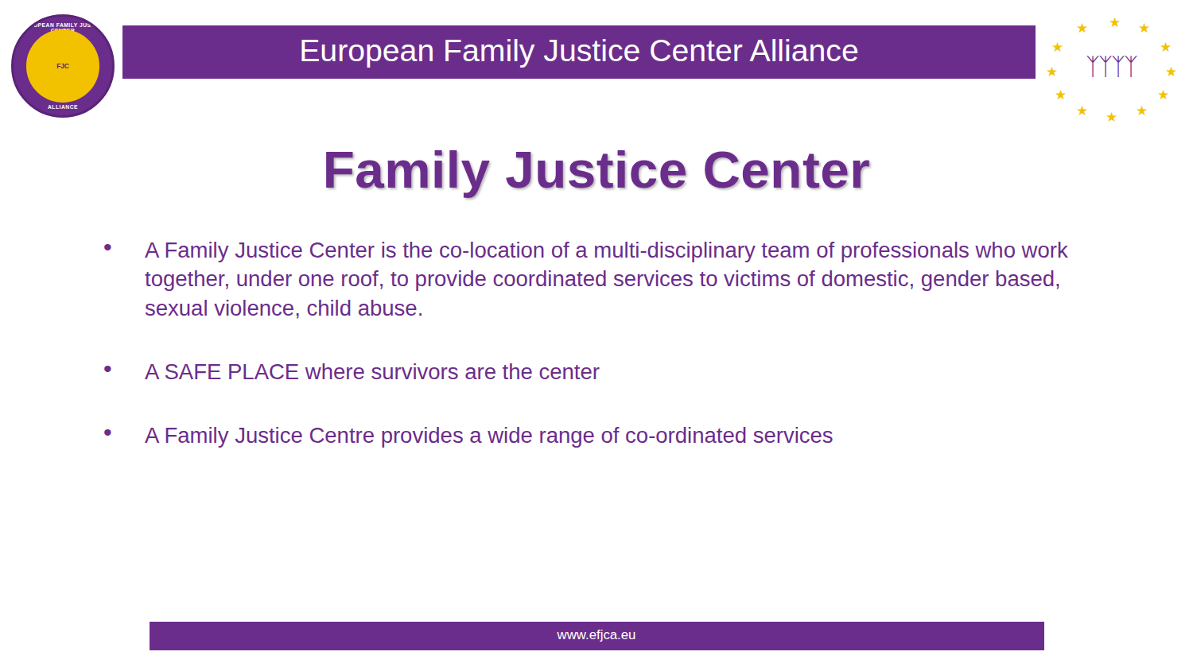EUROPEAN FAMILY JUSTICE CENTER
FJC
ALLIANCE
European Family Justice Center Alliance
★ ★ ★ ★ ★ ★ ★ ★ ★ ★ ★ ★
ᛉᛉᛉᛉ
Family Justice Center
A Family Justice Center is the co-location of a multi-disciplinary team of professionals who work together, under one roof, to provide coordinated services to victims of domestic, gender based, sexual violence, child abuse.
A SAFE PLACE where survivors are the center
A Family Justice Centre provides a wide range of co-ordinated services
www.efjca.eu